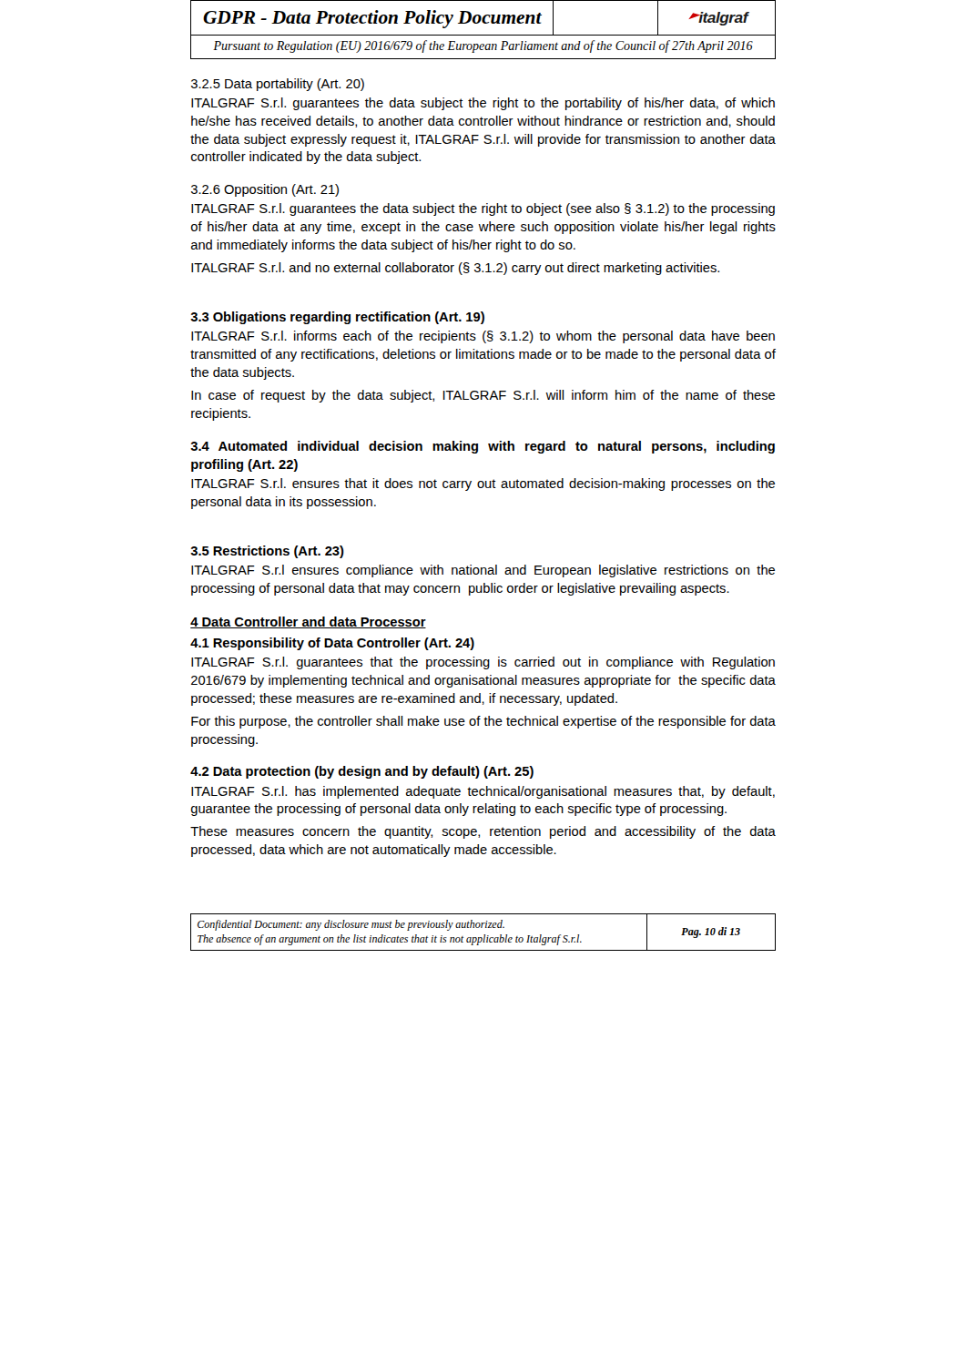| GDPR - Data Protection Policy Document | | italgraf |
Pursuant to Regulation (EU) 2016/679 of the European Parliament and of the Council of 27th April 2016
3.2.5 Data portability (Art. 20)
ITALGRAF S.r.l. guarantees the data subject the right to the portability of his/her data, of which he/she has received details, to another data controller without hindrance or restriction and, should the data subject expressly request it, ITALGRAF S.r.l. will provide for transmission to another data controller indicated by the data subject.
3.2.6 Opposition (Art. 21)
ITALGRAF S.r.l. guarantees the data subject the right to object (see also § 3.1.2) to the processing of his/her data at any time, except in the case where such opposition violate his/her legal rights and immediately informs the data subject of his/her right to do so.
ITALGRAF S.r.l. and no external collaborator (§ 3.1.2) carry out direct marketing activities.
3.3 Obligations regarding rectification (Art. 19)
ITALGRAF S.r.l. informs each of the recipients (§ 3.1.2) to whom the personal data have been transmitted of any rectifications, deletions or limitations made or to be made to the personal data of the data subjects.
In case of request by the data subject, ITALGRAF S.r.l. will inform him of the name of these recipients.
3.4 Automated individual decision making with regard to natural persons, including profiling (Art. 22)
ITALGRAF S.r.l. ensures that it does not carry out automated decision-making processes on the personal data in its possession.
3.5 Restrictions (Art. 23)
ITALGRAF S.r.l ensures compliance with national and European legislative restrictions on the processing of personal data that may concern public order or legislative prevailing aspects.
4 Data Controller and data Processor
4.1 Responsibility of Data Controller (Art. 24)
ITALGRAF S.r.l. guarantees that the processing is carried out in compliance with Regulation 2016/679 by implementing technical and organisational measures appropriate for the specific data processed; these measures are re-examined and, if necessary, updated.
For this purpose, the controller shall make use of the technical expertise of the responsible for data processing.
4.2 Data protection (by design and by default) (Art. 25)
ITALGRAF S.r.l. has implemented adequate technical/organisational measures that, by default, guarantee the processing of personal data only relating to each specific type of processing.
These measures concern the quantity, scope, retention period and accessibility of the data processed, data which are not automatically made accessible.
| Confidential Document: any disclosure must be previously authorized. The absence of an argument on the list indicates that it is not applicable to Italgraf S.r.l. | Pag. 10 di 13 |